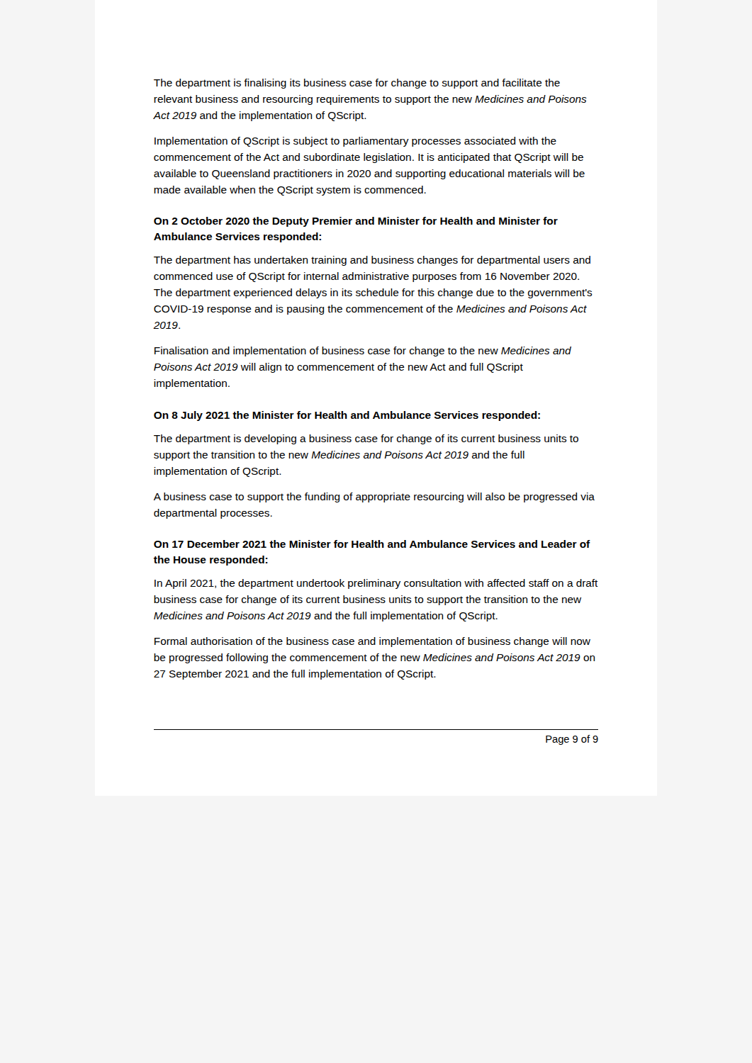The department is finalising its business case for change to support and facilitate the relevant business and resourcing requirements to support the new Medicines and Poisons Act 2019 and the implementation of QScript.
Implementation of QScript is subject to parliamentary processes associated with the commencement of the Act and subordinate legislation. It is anticipated that QScript will be available to Queensland practitioners in 2020 and supporting educational materials will be made available when the QScript system is commenced.
On 2 October 2020 the Deputy Premier and Minister for Health and Minister for Ambulance Services responded:
The department has undertaken training and business changes for departmental users and commenced use of QScript for internal administrative purposes from 16 November 2020. The department experienced delays in its schedule for this change due to the government's COVID-19 response and is pausing the commencement of the Medicines and Poisons Act 2019.
Finalisation and implementation of business case for change to the new Medicines and Poisons Act 2019 will align to commencement of the new Act and full QScript implementation.
On 8 July 2021 the Minister for Health and Ambulance Services responded:
The department is developing a business case for change of its current business units to support the transition to the new Medicines and Poisons Act 2019 and the full implementation of QScript.
A business case to support the funding of appropriate resourcing will also be progressed via departmental processes.
On 17 December 2021 the Minister for Health and Ambulance Services and Leader of the House responded:
In April 2021, the department undertook preliminary consultation with affected staff on a draft business case for change of its current business units to support the transition to the new Medicines and Poisons Act 2019 and the full implementation of QScript.
Formal authorisation of the business case and implementation of business change will now be progressed following the commencement of the new Medicines and Poisons Act 2019 on 27 September 2021 and the full implementation of QScript.
Page 9 of 9